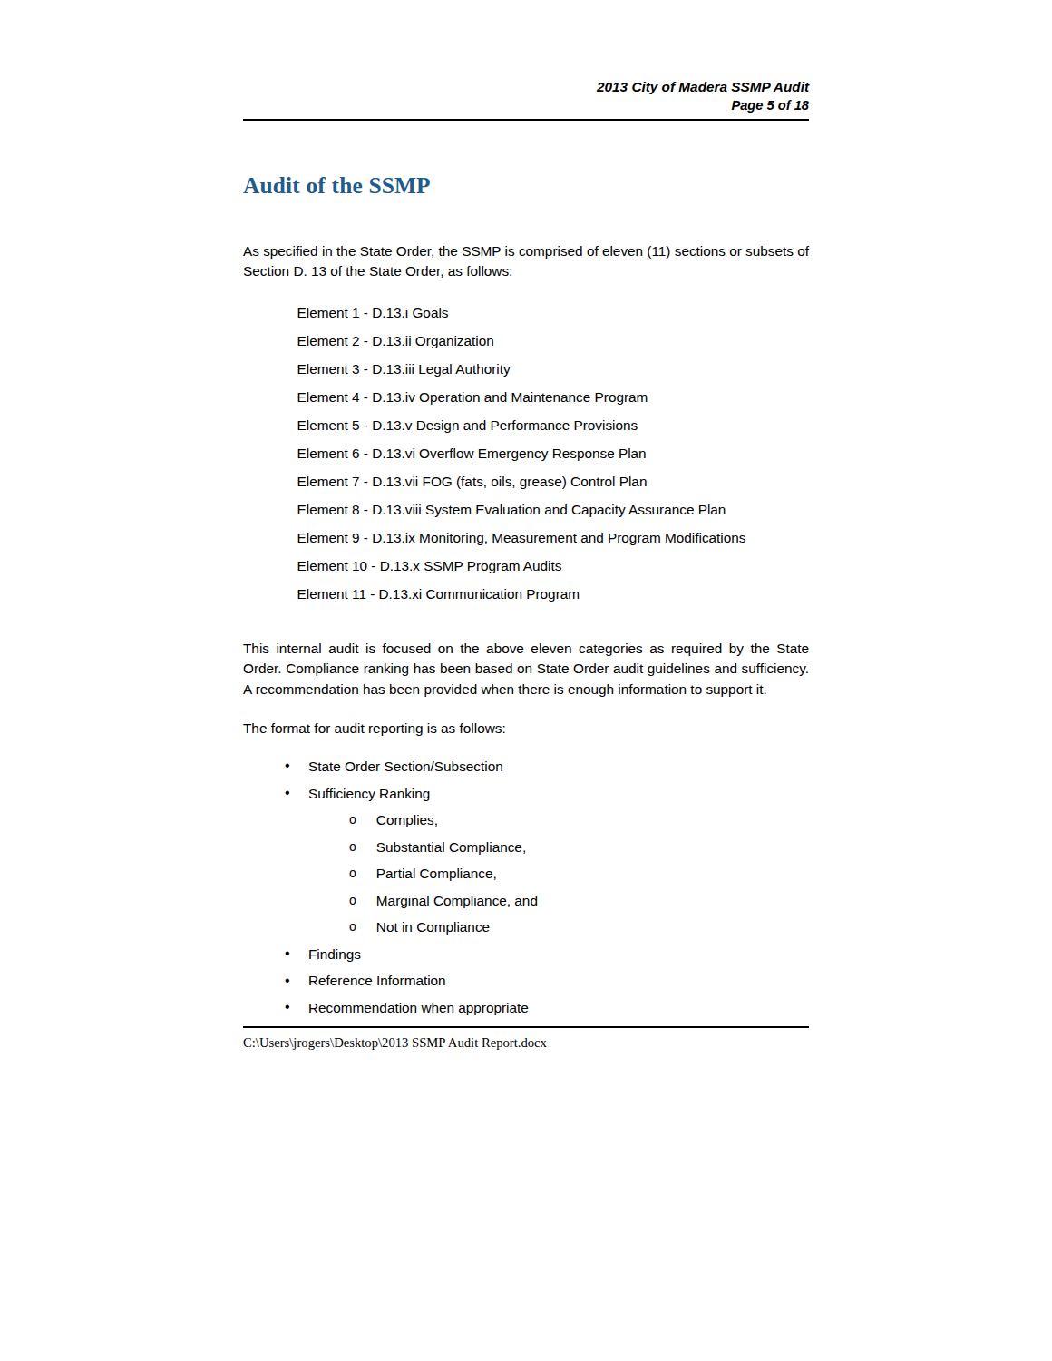2013 City of Madera SSMP Audit
Page 5 of 18
Audit of the SSMP
As specified in the State Order, the SSMP is comprised of eleven (11) sections or subsets of Section D. 13 of the State Order, as follows:
Element 1 - D.13.i Goals
Element 2 - D.13.ii Organization
Element 3 - D.13.iii Legal Authority
Element 4 - D.13.iv Operation and Maintenance Program
Element 5 - D.13.v Design and Performance Provisions
Element 6 - D.13.vi Overflow Emergency Response Plan
Element 7 - D.13.vii FOG (fats, oils, grease) Control Plan
Element 8 - D.13.viii System Evaluation and Capacity Assurance Plan
Element 9 - D.13.ix Monitoring, Measurement and Program Modifications
Element 10 - D.13.x SSMP Program Audits
Element 11 - D.13.xi Communication Program
This internal audit is focused on the above eleven categories as required by the State Order. Compliance ranking has been based on State Order audit guidelines and sufficiency. A recommendation has been provided when there is enough information to support it.
The format for audit reporting is as follows:
State Order Section/Subsection
Sufficiency Ranking
Complies,
Substantial Compliance,
Partial Compliance,
Marginal Compliance, and
Not in Compliance
Findings
Reference Information
Recommendation when appropriate
C:\Users\jrogers\Desktop\2013 SSMP Audit Report.docx